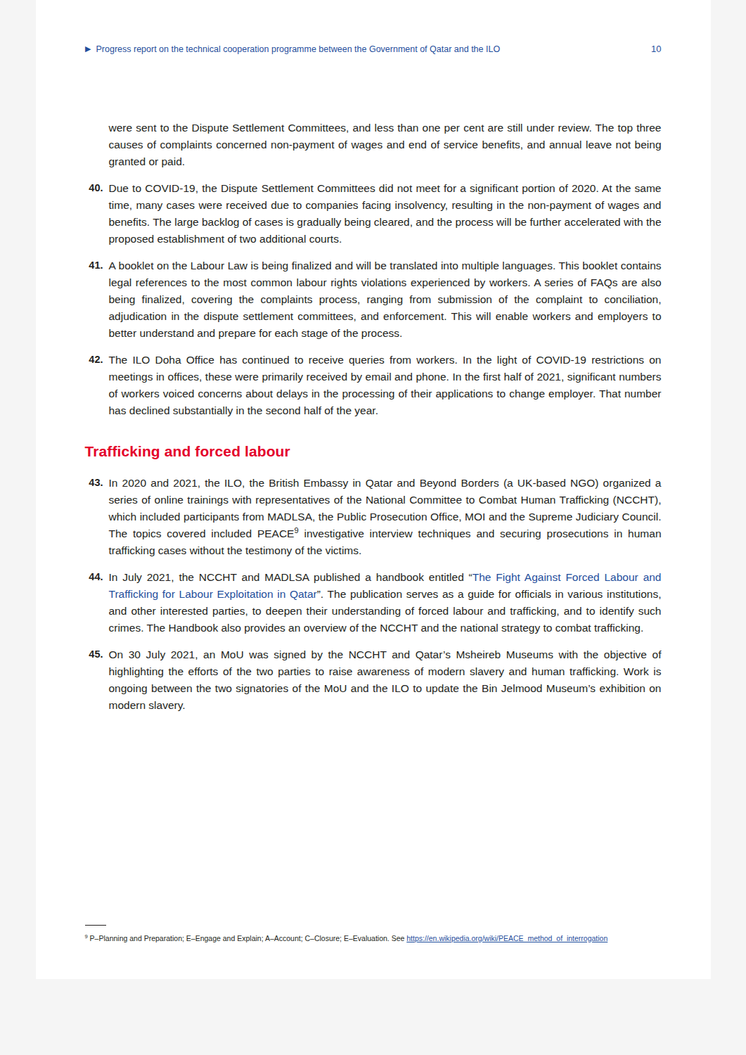▶ Progress report on the technical cooperation programme between the Government of Qatar and the ILO
10
were sent to the Dispute Settlement Committees, and less than one per cent are still under review. The top three causes of complaints concerned non-payment of wages and end of service benefits, and annual leave not being granted or paid.
40. Due to COVID-19, the Dispute Settlement Committees did not meet for a significant portion of 2020. At the same time, many cases were received due to companies facing insolvency, resulting in the non-payment of wages and benefits. The large backlog of cases is gradually being cleared, and the process will be further accelerated with the proposed establishment of two additional courts.
41. A booklet on the Labour Law is being finalized and will be translated into multiple languages. This booklet contains legal references to the most common labour rights violations experienced by workers. A series of FAQs are also being finalized, covering the complaints process, ranging from submission of the complaint to conciliation, adjudication in the dispute settlement committees, and enforcement. This will enable workers and employers to better understand and prepare for each stage of the process.
42. The ILO Doha Office has continued to receive queries from workers. In the light of COVID-19 restrictions on meetings in offices, these were primarily received by email and phone. In the first half of 2021, significant numbers of workers voiced concerns about delays in the processing of their applications to change employer. That number has declined substantially in the second half of the year.
Trafficking and forced labour
43. In 2020 and 2021, the ILO, the British Embassy in Qatar and Beyond Borders (a UK-based NGO) organized a series of online trainings with representatives of the National Committee to Combat Human Trafficking (NCCHT), which included participants from MADLSA, the Public Prosecution Office, MOI and the Supreme Judiciary Council. The topics covered included PEACE9 investigative interview techniques and securing prosecutions in human trafficking cases without the testimony of the victims.
44. In July 2021, the NCCHT and MADLSA published a handbook entitled “The Fight Against Forced Labour and Trafficking for Labour Exploitation in Qatar”. The publication serves as a guide for officials in various institutions, and other interested parties, to deepen their understanding of forced labour and trafficking, and to identify such crimes. The Handbook also provides an overview of the NCCHT and the national strategy to combat trafficking.
45. On 30 July 2021, an MoU was signed by the NCCHT and Qatar’s Msheireb Museums with the objective of highlighting the efforts of the two parties to raise awareness of modern slavery and human trafficking. Work is ongoing between the two signatories of the MoU and the ILO to update the Bin Jelmood Museum’s exhibition on modern slavery.
9 P–Planning and Preparation; E–Engage and Explain; A–Account; C–Closure; E–Evaluation. See https://en.wikipedia.org/wiki/PEACE_method_of_interrogation